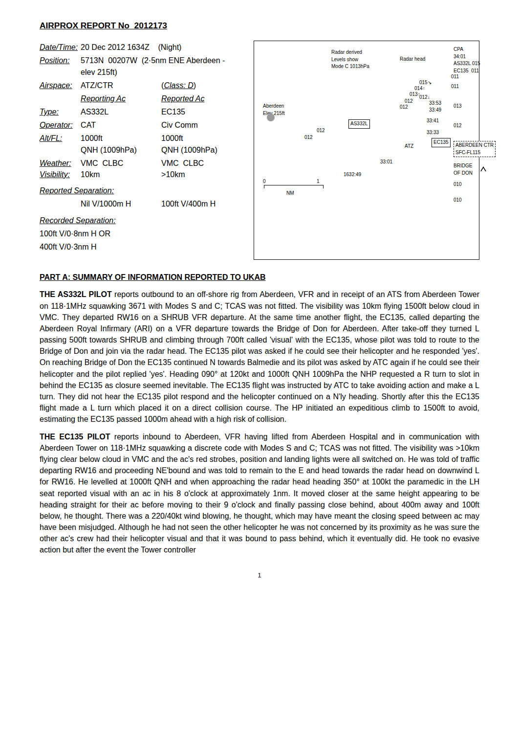AIRPROX REPORT No 2012173
| Date/Time: | 20 Dec 2012 1634Z (Night) |
| Position: | 5713N 00207W (2·5nm ENE Aberdeen - elev 215ft) |
| Airspace: | ATZ/CTR | ( Class: D ) |
| | Reporting Ac | Reported Ac |
| Type: | AS332L | EC135 |
| Operator: | CAT | Civ Comm |
| Alt/FL: | 1000ft QNH (1009hPa) | 1000ft QNH (1009hPa) |
| Weather: Visibility: | VMC CLBC 10km | VMC CLBC >10km |
| Reported Separation: |
| | Nil V/1000m H | 100ft V/400m H |
| Recorded Separation: |
| 100ft V/0·8nm H OR |
| 400ft V/0·3nm H |
Radar derived
Levels show
Mode C 1013hPa Radar head CPA
34:01
AS332L 015
EC135 011 011 011 015↘ 014↑ 013↑ 012 012↓ 012 33:53 33:49 013 33:41 012 33:33 Aberdeen
Elev 215ft
AS332L EC135 012 012 ATZ ABERDEEN CTR
SFC-FL115 33:01 1632:49 BRIDGE
OF DON
010 010 0 1
NM
PART A: SUMMARY OF INFORMATION REPORTED TO UKAB
THE AS332L PILOT reports outbound to an off-shore rig from Aberdeen, VFR and in receipt of an ATS from Aberdeen Tower on 118·1MHz squawking 3671 with Modes S and C; TCAS was not fitted. The visibility was 10km flying 1500ft below cloud in VMC. They departed RW16 on a SHRUB VFR departure. At the same time another flight, the EC135, called departing the Aberdeen Royal Infirmary (ARI) on a VFR departure towards the Bridge of Don for Aberdeen. After take-off they turned L passing 500ft towards SHRUB and climbing through 700ft called 'visual' with the EC135, whose pilot was told to route to the Bridge of Don and join via the radar head. The EC135 pilot was asked if he could see their helicopter and he responded 'yes'. On reaching Bridge of Don the EC135 continued N towards Balmedie and its pilot was asked by ATC again if he could see their helicopter and the pilot replied 'yes'. Heading 090° at 120kt and 1000ft QNH 1009hPa the NHP requested a R turn to slot in behind the EC135 as closure seemed inevitable. The EC135 flight was instructed by ATC to take avoiding action and make a L turn. They did not hear the EC135 pilot respond and the helicopter continued on a N'ly heading. Shortly after this the EC135 flight made a L turn which placed it on a direct collision course. The HP initiated an expeditious climb to 1500ft to avoid, estimating the EC135 passed 1000m ahead with a high risk of collision.
THE EC135 PILOT reports inbound to Aberdeen, VFR having lifted from Aberdeen Hospital and in communication with Aberdeen Tower on 118·1MHz squawking a discrete code with Modes S and C; TCAS was not fitted. The visibility was >10km flying clear below cloud in VMC and the ac's red strobes, position and landing lights were all switched on. He was told of traffic departing RW16 and proceeding NE'bound and was told to remain to the E and head towards the radar head on downwind L for RW16. He levelled at 1000ft QNH and when approaching the radar head heading 350° at 100kt the paramedic in the LH seat reported visual with an ac in his 8 o'clock at approximately 1nm. It moved closer at the same height appearing to be heading straight for their ac before moving to their 9 o'clock and finally passing close behind, about 400m away and 100ft below, he thought. There was a 220/40kt wind blowing, he thought, which may have meant the closing speed between ac may have been misjudged. Although he had not seen the other helicopter he was not concerned by its proximity as he was sure the other ac's crew had their helicopter visual and that it was bound to pass behind, which it eventually did. He took no evasive action but after the event the Tower controller
1